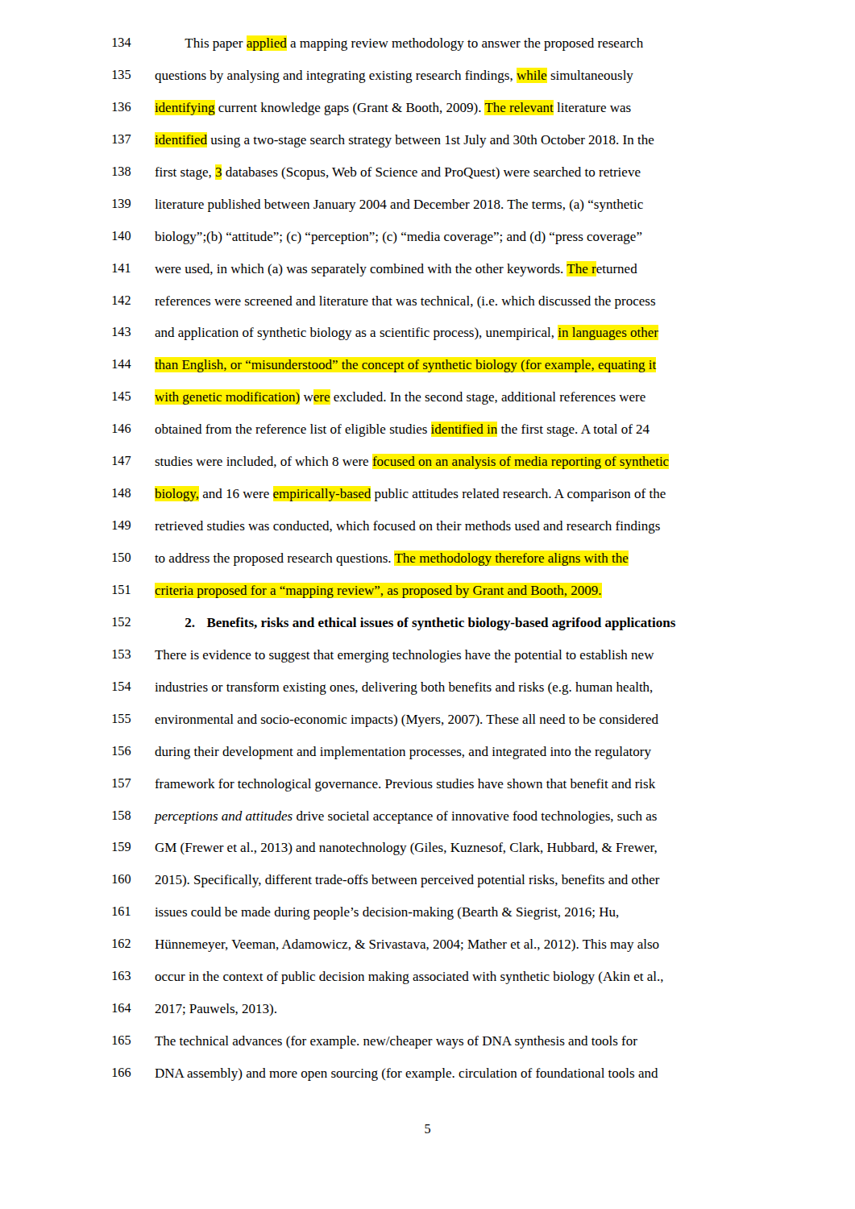This paper applied a mapping review methodology to answer the proposed research
questions by analysing and integrating existing research findings, while simultaneously
identifying current knowledge gaps (Grant & Booth, 2009). The relevant literature was
identified using a two-stage search strategy between 1st July and 30th October 2018. In the
first stage, 3 databases (Scopus, Web of Science and ProQuest) were searched to retrieve
literature published between January 2004 and December 2018. The terms, (a) “synthetic
biology”;(b) “attitude”; (c) “perception”; (c) “media coverage”; and (d) “press coverage”
were used, in which (a) was separately combined with the other keywords. The returned
references were screened and literature that was technical, (i.e. which discussed the process
and application of synthetic biology as a scientific process), unempirical, in languages other
than English, or “misunderstood” the concept of synthetic biology (for example, equating it
with genetic modification) were excluded. In the second stage, additional references were
obtained from the reference list of eligible studies identified in the first stage. A total of 24
studies were included, of which 8 were focused on an analysis of media reporting of synthetic
biology, and 16 were empirically-based public attitudes related research. A comparison of the
retrieved studies was conducted, which focused on their methods used and research findings
to address the proposed research questions. The methodology therefore aligns with the
criteria proposed for a “mapping review”, as proposed by Grant and Booth, 2009.
2. Benefits, risks and ethical issues of synthetic biology-based agrifood applications
There is evidence to suggest that emerging technologies have the potential to establish new
industries or transform existing ones, delivering both benefits and risks (e.g. human health,
environmental and socio-economic impacts) (Myers, 2007). These all need to be considered
during their development and implementation processes, and integrated into the regulatory
framework for technological governance. Previous studies have shown that benefit and risk
perceptions and attitudes drive societal acceptance of innovative food technologies, such as
GM (Frewer et al., 2013) and nanotechnology (Giles, Kuznesof, Clark, Hubbard, & Frewer,
2015). Specifically, different trade-offs between perceived potential risks, benefits and other
issues could be made during people’s decision-making (Bearth & Siegrist, 2016; Hu,
Hünnemeyer, Veeman, Adamowicz, & Srivastava, 2004; Mather et al., 2012). This may also
occur in the context of public decision making associated with synthetic biology (Akin et al.,
2017; Pauwels, 2013).
The technical advances (for example. new/cheaper ways of DNA synthesis and tools for
DNA assembly) and more open sourcing (for example. circulation of foundational tools and
5